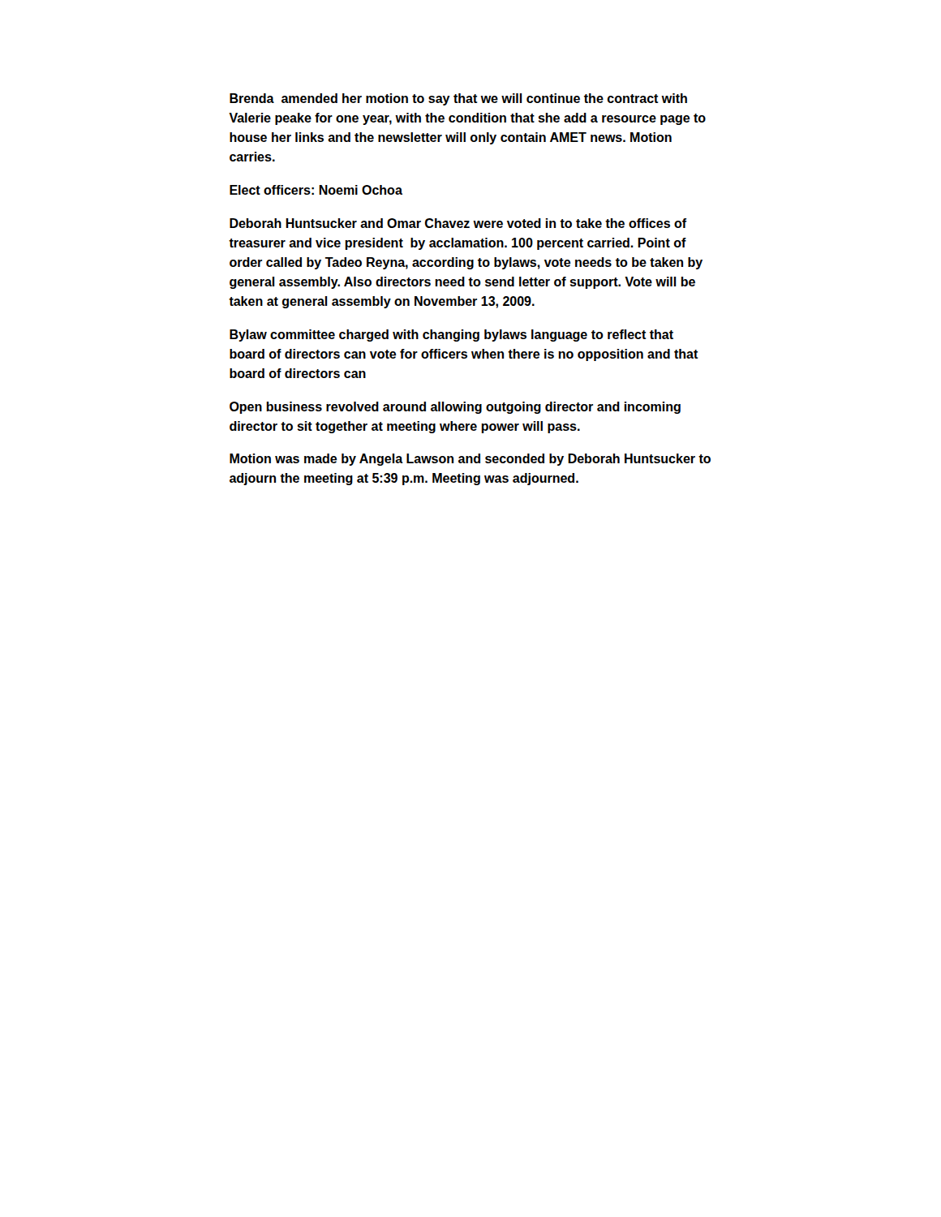Brenda amended her motion to say that we will continue the contract with Valerie peake for one year, with the condition that she add a resource page to house her links and the newsletter will only contain AMET news. Motion carries.
Elect officers: Noemi Ochoa
Deborah Huntsucker and Omar Chavez were voted in to take the offices of treasurer and vice president by acclamation. 100 percent carried. Point of order called by Tadeo Reyna, according to bylaws, vote needs to be taken by general assembly. Also directors need to send letter of support. Vote will be taken at general assembly on November 13, 2009.
Bylaw committee charged with changing bylaws language to reflect that board of directors can vote for officers when there is no opposition and that board of directors can
Open business revolved around allowing outgoing director and incoming director to sit together at meeting where power will pass.
Motion was made by Angela Lawson and seconded by Deborah Huntsucker to adjourn the meeting at 5:39 p.m. Meeting was adjourned.